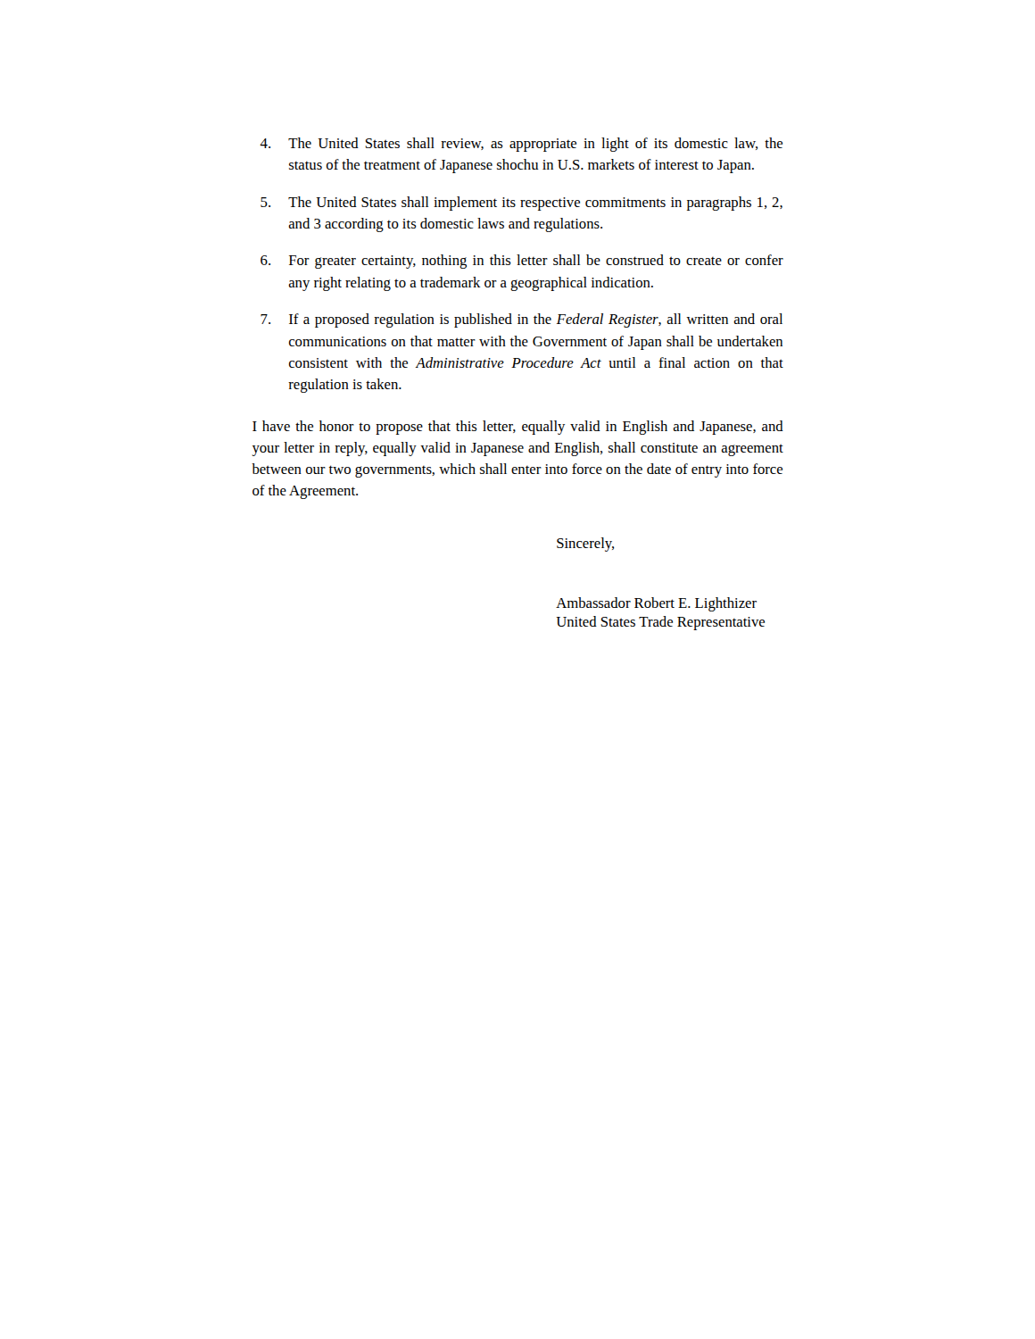4. The United States shall review, as appropriate in light of its domestic law, the status of the treatment of Japanese shochu in U.S. markets of interest to Japan.
5. The United States shall implement its respective commitments in paragraphs 1, 2, and 3 according to its domestic laws and regulations.
6. For greater certainty, nothing in this letter shall be construed to create or confer any right relating to a trademark or a geographical indication.
7. If a proposed regulation is published in the Federal Register, all written and oral communications on that matter with the Government of Japan shall be undertaken consistent with the Administrative Procedure Act until a final action on that regulation is taken.
I have the honor to propose that this letter, equally valid in English and Japanese, and your letter in reply, equally valid in Japanese and English, shall constitute an agreement between our two governments, which shall enter into force on the date of entry into force of the Agreement.
Sincerely,
Ambassador Robert E. Lighthizer
United States Trade Representative